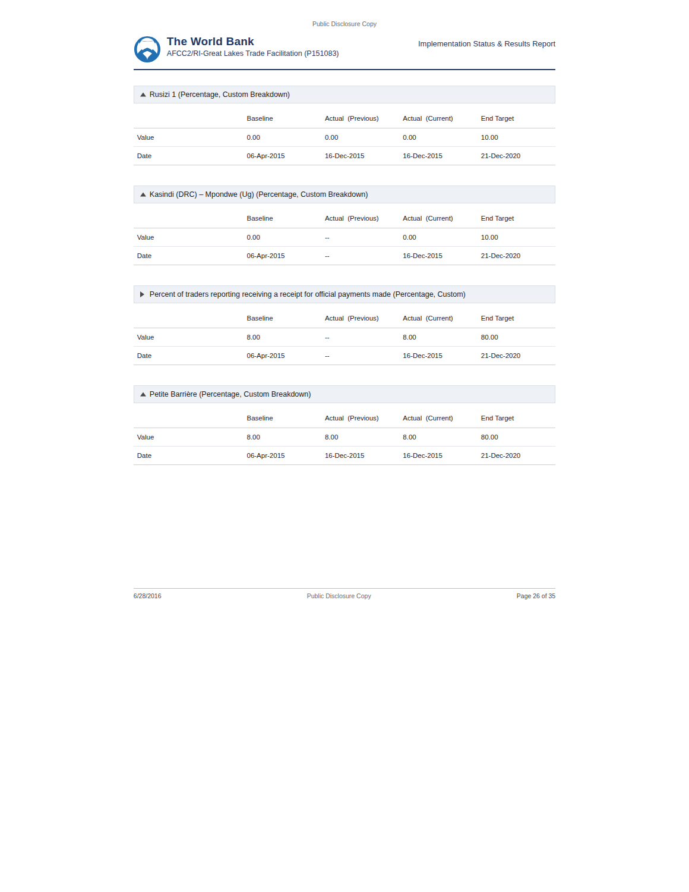Public Disclosure Copy
The World Bank
AFCC2/RI-Great Lakes Trade Facilitation (P151083)
Implementation Status & Results Report
Rusizi 1 (Percentage, Custom Breakdown)
| | Baseline | Actual (Previous) | Actual (Current) | End Target |
| --- | --- | --- | --- | --- |
| Value | 0.00 | 0.00 | 0.00 | 10.00 |
| Date | 06-Apr-2015 | 16-Dec-2015 | 16-Dec-2015 | 21-Dec-2020 |
Kasindi (DRC) – Mpondwe (Ug) (Percentage, Custom Breakdown)
| | Baseline | Actual (Previous) | Actual (Current) | End Target |
| --- | --- | --- | --- | --- |
| Value | 0.00 | -- | 0.00 | 10.00 |
| Date | 06-Apr-2015 | -- | 16-Dec-2015 | 21-Dec-2020 |
Percent of traders reporting receiving a receipt for official payments made (Percentage, Custom)
| | Baseline | Actual (Previous) | Actual (Current) | End Target |
| --- | --- | --- | --- | --- |
| Value | 8.00 | -- | 8.00 | 80.00 |
| Date | 06-Apr-2015 | -- | 16-Dec-2015 | 21-Dec-2020 |
Petite Barrière (Percentage, Custom Breakdown)
| | Baseline | Actual (Previous) | Actual (Current) | End Target |
| --- | --- | --- | --- | --- |
| Value | 8.00 | 8.00 | 8.00 | 80.00 |
| Date | 06-Apr-2015 | 16-Dec-2015 | 16-Dec-2015 | 21-Dec-2020 |
6/28/2016
Public Disclosure Copy
Page 26 of 35